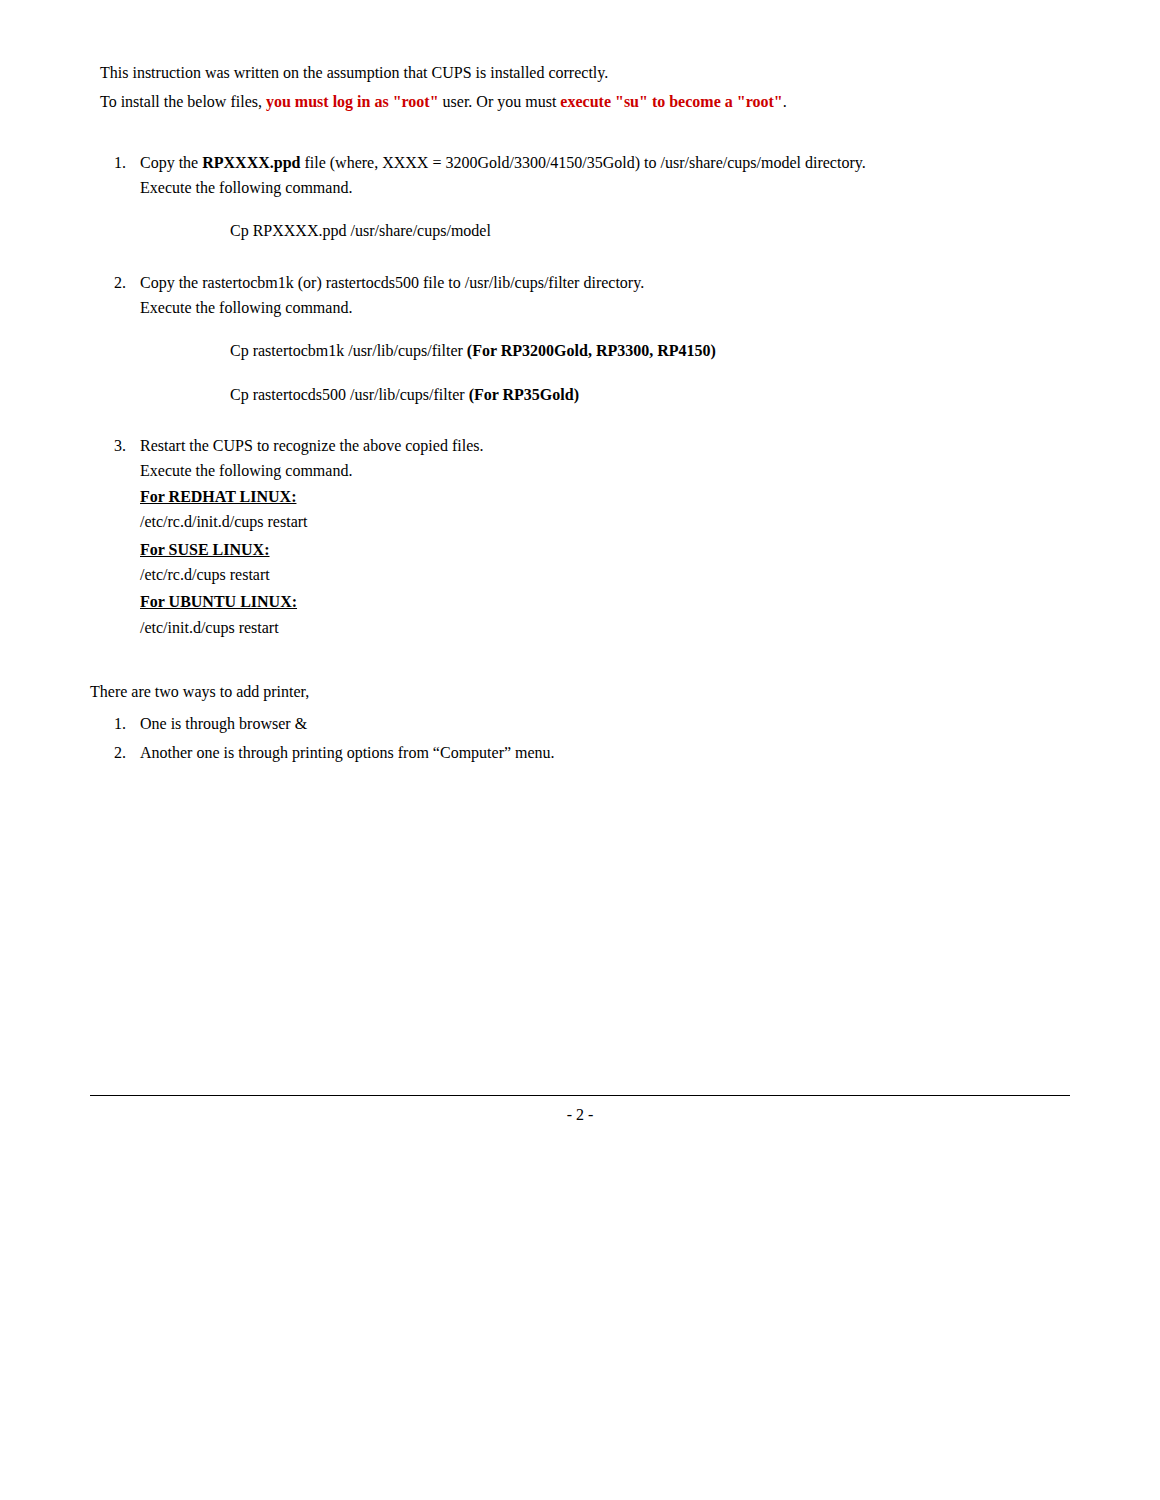This instruction was written on the assumption that CUPS is installed correctly.
To install the below files, you must log in as "root" user. Or you must execute "su" to become a "root".
Copy the RPXXXX.ppd file (where, XXXX = 3200Gold/3300/4150/35Gold) to /usr/share/cups/model directory.
Execute the following command.
Cp RPXXXX.ppd /usr/share/cups/model
Copy the rastertocbm1k (or) rastertocds500 file to /usr/lib/cups/filter directory.
Execute the following command.
Cp rastertocbm1k /usr/lib/cups/filter (For RP3200Gold, RP3300, RP4150)
Cp rastertocds500 /usr/lib/cups/filter (For RP35Gold)
Restart the CUPS to recognize the above copied files.
Execute the following command. For REDHAT LINUX: /etc/rc.d/init.d/cups restart For SUSE LINUX: /etc/rc.d/cups restart For UBUNTU LINUX: /etc/init.d/cups restart
There are two ways to add printer,
One is through browser &
Another one is through printing options from “Computer” menu.
- 2 -